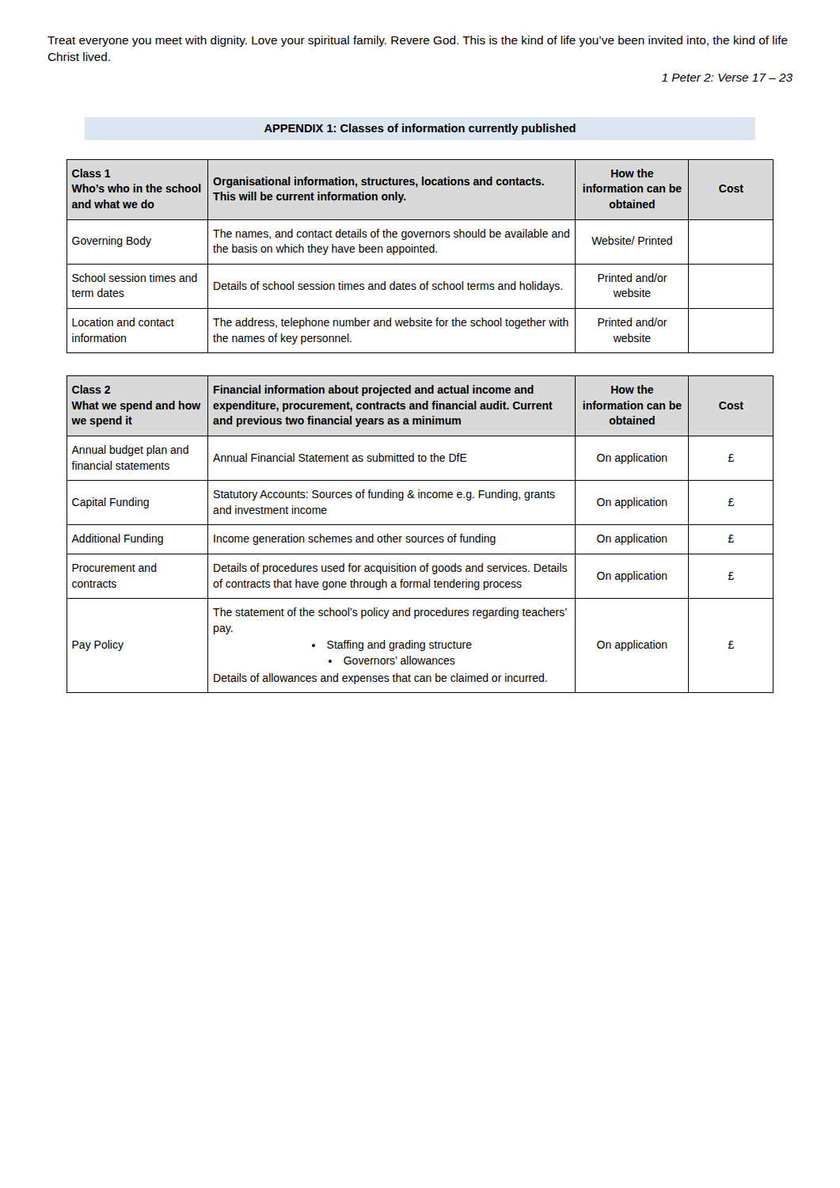Treat everyone you meet with dignity. Love your spiritual family. Revere God. This is the kind of life you’ve been invited into, the kind of life Christ lived.
1 Peter 2: Verse 17 – 23
APPENDIX 1: Classes of information currently published
| Class 1 Who’s who in the school and what we do | Organisational information, structures, locations and contacts. This will be current information only. | How the information can be obtained | Cost |
| --- | --- | --- | --- |
| Governing Body | The names, and contact details of the governors should be available and the basis on which they have been appointed. | Website/ Printed | |
| School session times and term dates | Details of school session times and dates of school terms and holidays. | Printed and/or website | |
| Location and contact information | The address, telephone number and website for the school together with the names of key personnel. | Printed and/or website | |
| Class 2 What we spend and how we spend it | Financial information about projected and actual income and expenditure, procurement, contracts and financial audit. Current and previous two financial years as a minimum | How the information can be obtained | Cost |
| --- | --- | --- | --- |
| Annual budget plan and financial statements | Annual Financial Statement as submitted to the DfE | On application | £ |
| Capital Funding | Statutory Accounts: Sources of funding & income e.g. Funding, grants and investment income | On application | £ |
| Additional Funding | Income generation schemes and other sources of funding | On application | £ |
| Procurement and contracts | Details of procedures used for acquisition of goods and services. Details of contracts that have gone through a formal tendering process | On application | £ |
| Pay Policy | The statement of the school’s policy and procedures regarding teachers’ pay. Staffing and grading structure Governors’ allowances Details of allowances and expenses that can be claimed or incurred. | On application | £ |